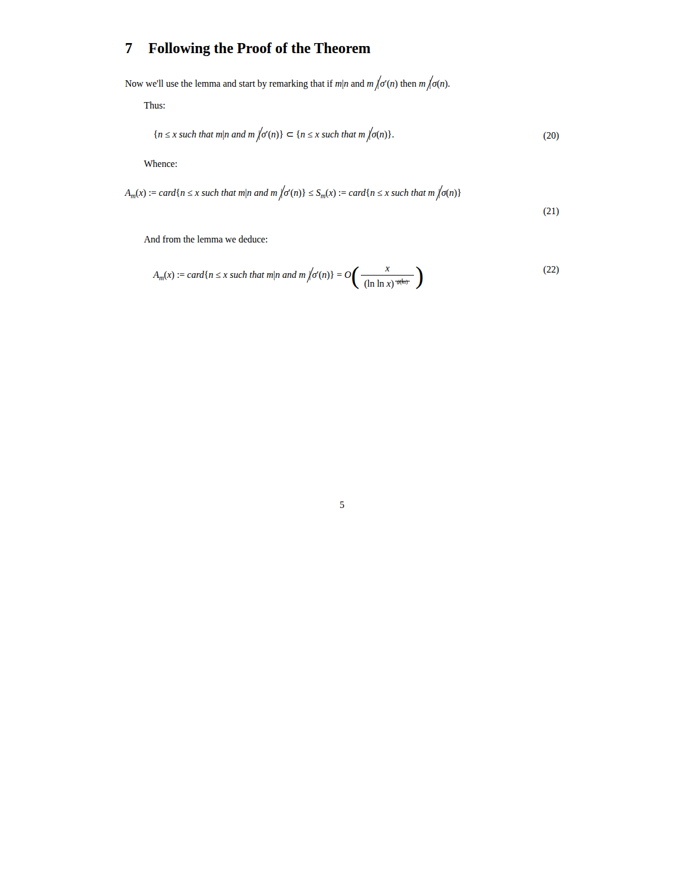7 Following the Proof of the Theorem
Now we'll use the lemma and start by remarking that if m|n and m |σ′(n) then m |σ(n).
Thus:
{n ≤ x such that m|n and m |σ′(n)} ⊂ {n ≤ x such that m |σ(n)}.
(20)
Whence:
Am(x) := card{n ≤ x such that m|n and m |σ′(n)} ≤ Sm(x) := card{n ≤ x such that m |σ(n)}
(21)
And from the lemma we deduce:
Am(x) := card{n ≤ x such that m|n and m |σ′(n)} = O(x(ln ln x)1 ϕ(m))
(22)
5